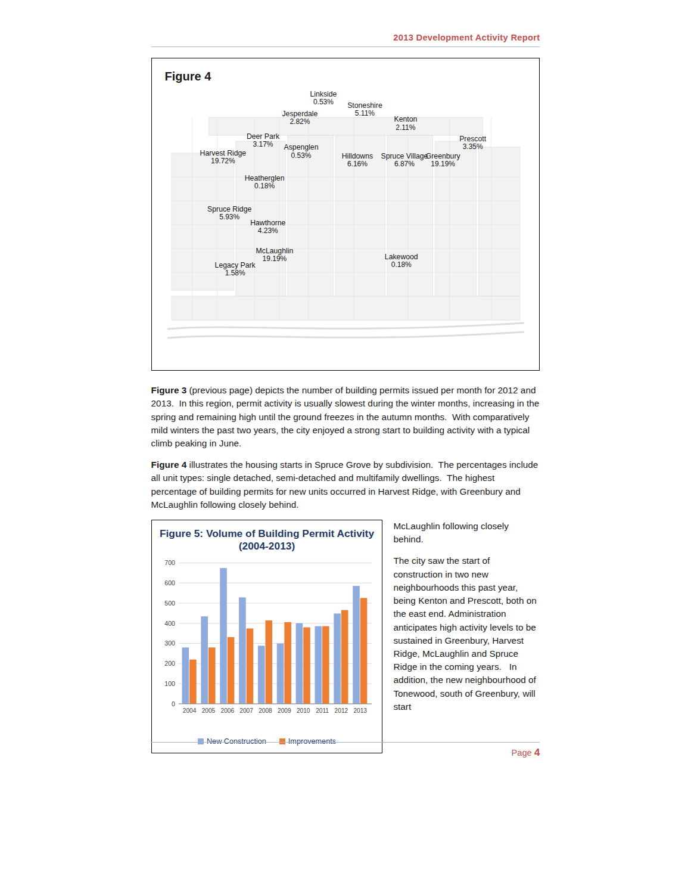2013 Development Activity Report
Figure 4
Linkside0.53%
Stoneshire5.11%
Jesperdale2.82%
Kenton2.11%
Deer Park3.17%
Aspenglen0.53%
Prescott3.35%
Harvest Ridge19.72%
Hilldowns6.16%
Spruce Village6.87%
Greenbury19.19%
Heatherglen0.18%
Spruce Ridge5.93%
Hawthorne4.23%
McLaughlin19.19%
Legacy Park1.58%
Lakewood0.18%
Figure 3 (previous page) depicts the number of building permits issued per month for 2012 and 2013. In this region, permit activity is usually slowest during the winter months, increasing in the spring and remaining high until the ground freezes in the autumn months. With comparatively mild winters the past two years, the city enjoyed a strong start to building activity with a typical climb peaking in June.
Figure 4 illustrates the housing starts in Spruce Grove by subdivision. The percentages include all unit types: single detached, semi-detached and multifamily dwellings. The highest percentage of building permits for new units occurred in Harvest Ridge, with Greenbury and McLaughlin following closely behind.
Figure 5: Volume of Building Permit Activity
(2004-2013)
700 600 500 400 300 200 100 0 2004 2005 2006 2007 2008 2009 2010 2011 2012 2013
New Construction
Improvements
McLaughlin following closely behind.
The city saw the start of construction in two new neighbourhoods this past year, being Kenton and Prescott, both on the east end. Administration anticipates high activity levels to be sustained in Greenbury, Harvest Ridge, McLaughlin and Spruce Ridge in the coming years. In addition, the new neighbourhood of Tonewood, south of Greenbury, will start
Page 4